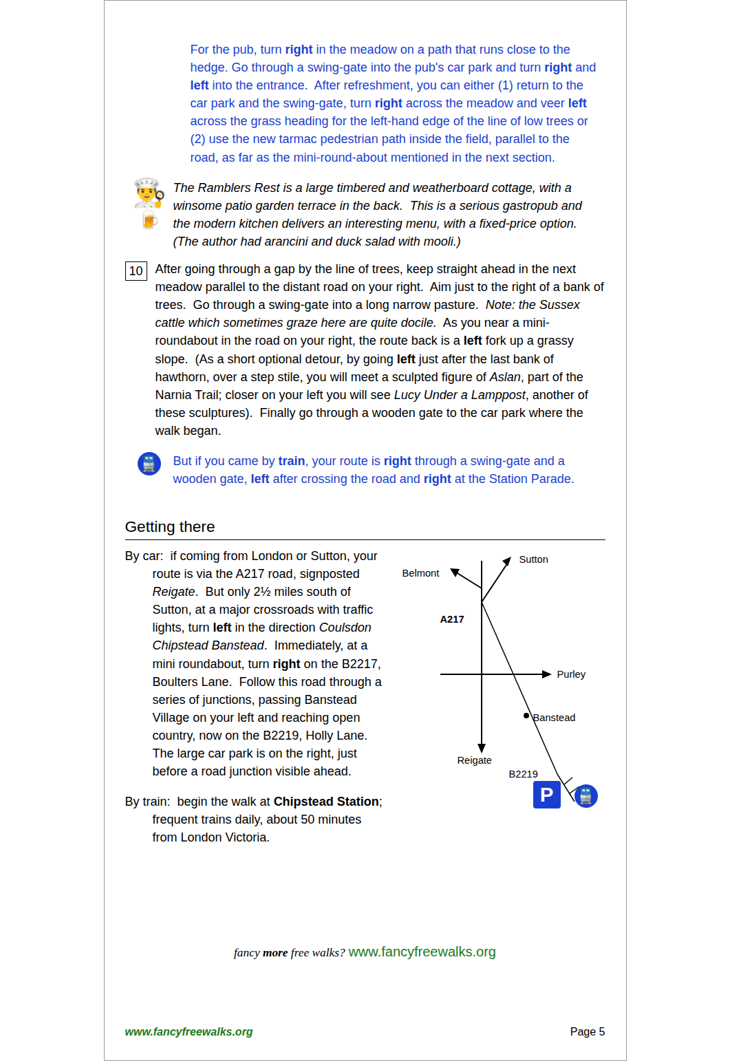For the pub, turn right in the meadow on a path that runs close to the hedge. Go through a swing-gate into the pub's car park and turn right and left into the entrance. After refreshment, you can either (1) return to the car park and the swing-gate, turn right across the meadow and veer left across the grass heading for the left-hand edge of the line of low trees or (2) use the new tarmac pedestrian path inside the field, parallel to the road, as far as the mini-round-about mentioned in the next section.
👨‍🍳
🍺
The Ramblers Rest is a large timbered and weatherboard cottage, with a winsome patio garden terrace in the back. This is a serious gastropub and the modern kitchen delivers an interesting menu, with a fixed-price option. (The author had arancini and duck salad with mooli.)
10
After going through a gap by the line of trees, keep straight ahead in the next meadow parallel to the distant road on your right. Aim just to the right of a bank of trees. Go through a swing-gate into a long narrow pasture. Note: the Sussex cattle which sometimes graze here are quite docile. As you near a mini-roundabout in the road on your right, the route back is a left fork up a grassy slope. (As a short optional detour, by going left just after the last bank of hawthorn, over a step stile, you will meet a sculpted figure of Aslan, part of the Narnia Trail; closer on your left you will see Lucy Under a Lamppost, another of these sculptures). Finally go through a wooden gate to the car park where the walk began.
🚆
But if you came by train, your route is right through a swing-gate and a wooden gate, left after crossing the road and right at the Station Parade.
Getting there
By car: if coming from London or Sutton, your route is via the A217 road, signposted Reigate. But only 2½ miles south of Sutton, at a major crossroads with traffic lights, turn left in the direction Coulsdon Chipstead Banstead. Immediately, at a mini roundabout, turn right on the B2217, Boulters Lane. Follow this road through a series of junctions, passing Banstead Village on your left and reaching open country, now on the B2219, Holly Lane. The large car park is on the right, just before a road junction visible ahead.
By train: begin the walk at Chipstead Station; frequent trains daily, about 50 minutes from London Victoria.
Sutton Belmont A217 Purley Banstead Reigate B2219
P
🚆
fancy more free walks? www.fancyfreewalks.org
www.fancyfreewalks.org Page 5